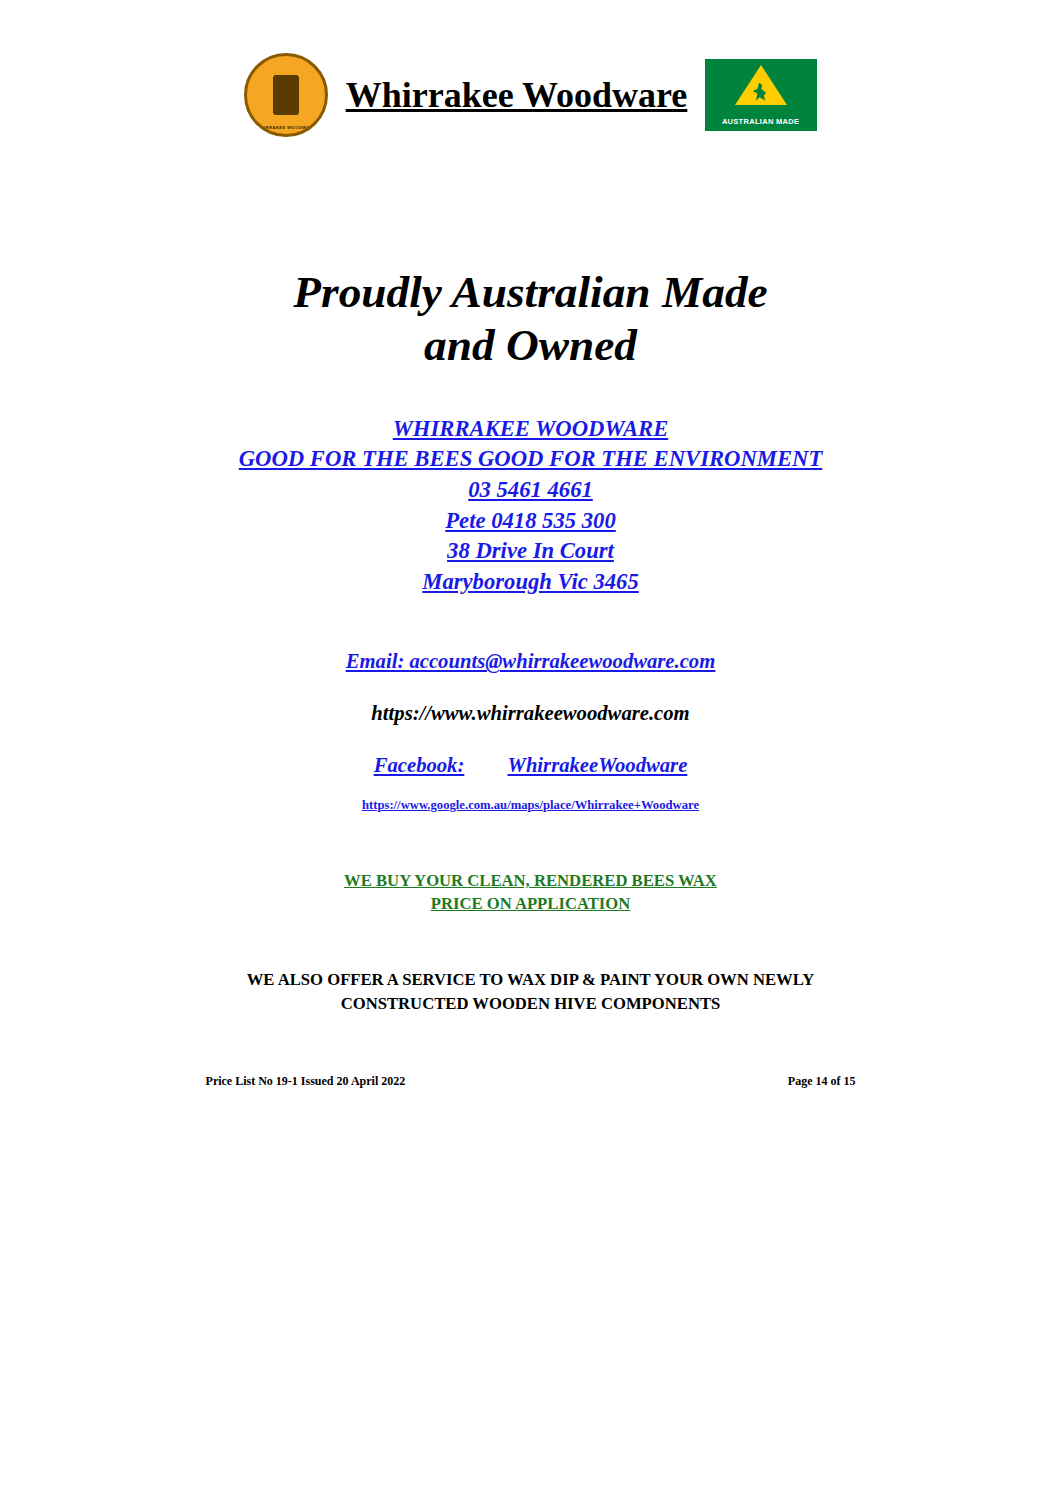Whirrakee Woodware
AUSTRALIAN MADE
Proudly Australian Made
and Owned
WHIRRAKEE WOODWARE GOOD FOR THE BEES GOOD FOR THE ENVIRONMENT 03 5461 4661 Pete 0418 535 300 38 Drive In Court Maryborough Vic 3465
Email: accounts@whirrakeewoodware.com
https://www.whirrakeewoodware.com
Facebook: WhirrakeeWoodware
https://www.google.com.au/maps/place/Whirrakee+Woodware
WE BUY YOUR CLEAN, RENDERED BEES WAX PRICE ON APPLICATION
WE ALSO OFFER A SERVICE TO WAX DIP & PAINT YOUR OWN NEWLY
CONSTRUCTED WOODEN HIVE COMPONENTS
Price List No 19-1 Issued 20 April 2022
Page 14 of 15